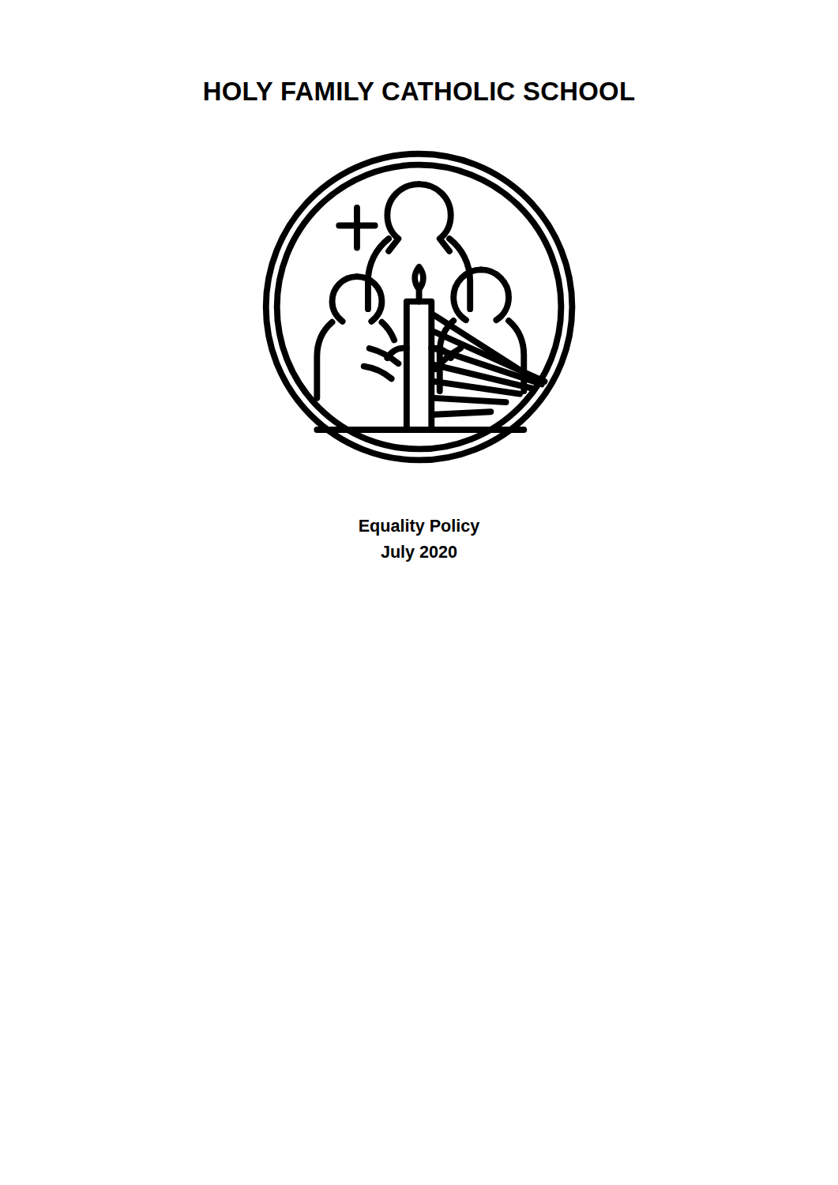HOLY FAMILY CATHOLIC SCHOOL
Holy Family Catholic School crest A circular line-drawing emblem showing the Holy Family: a central robed figure with a cross, a child holding a lit candle, and a second adult figure, with rays of light radiating outward.
Equality Policy July 2020